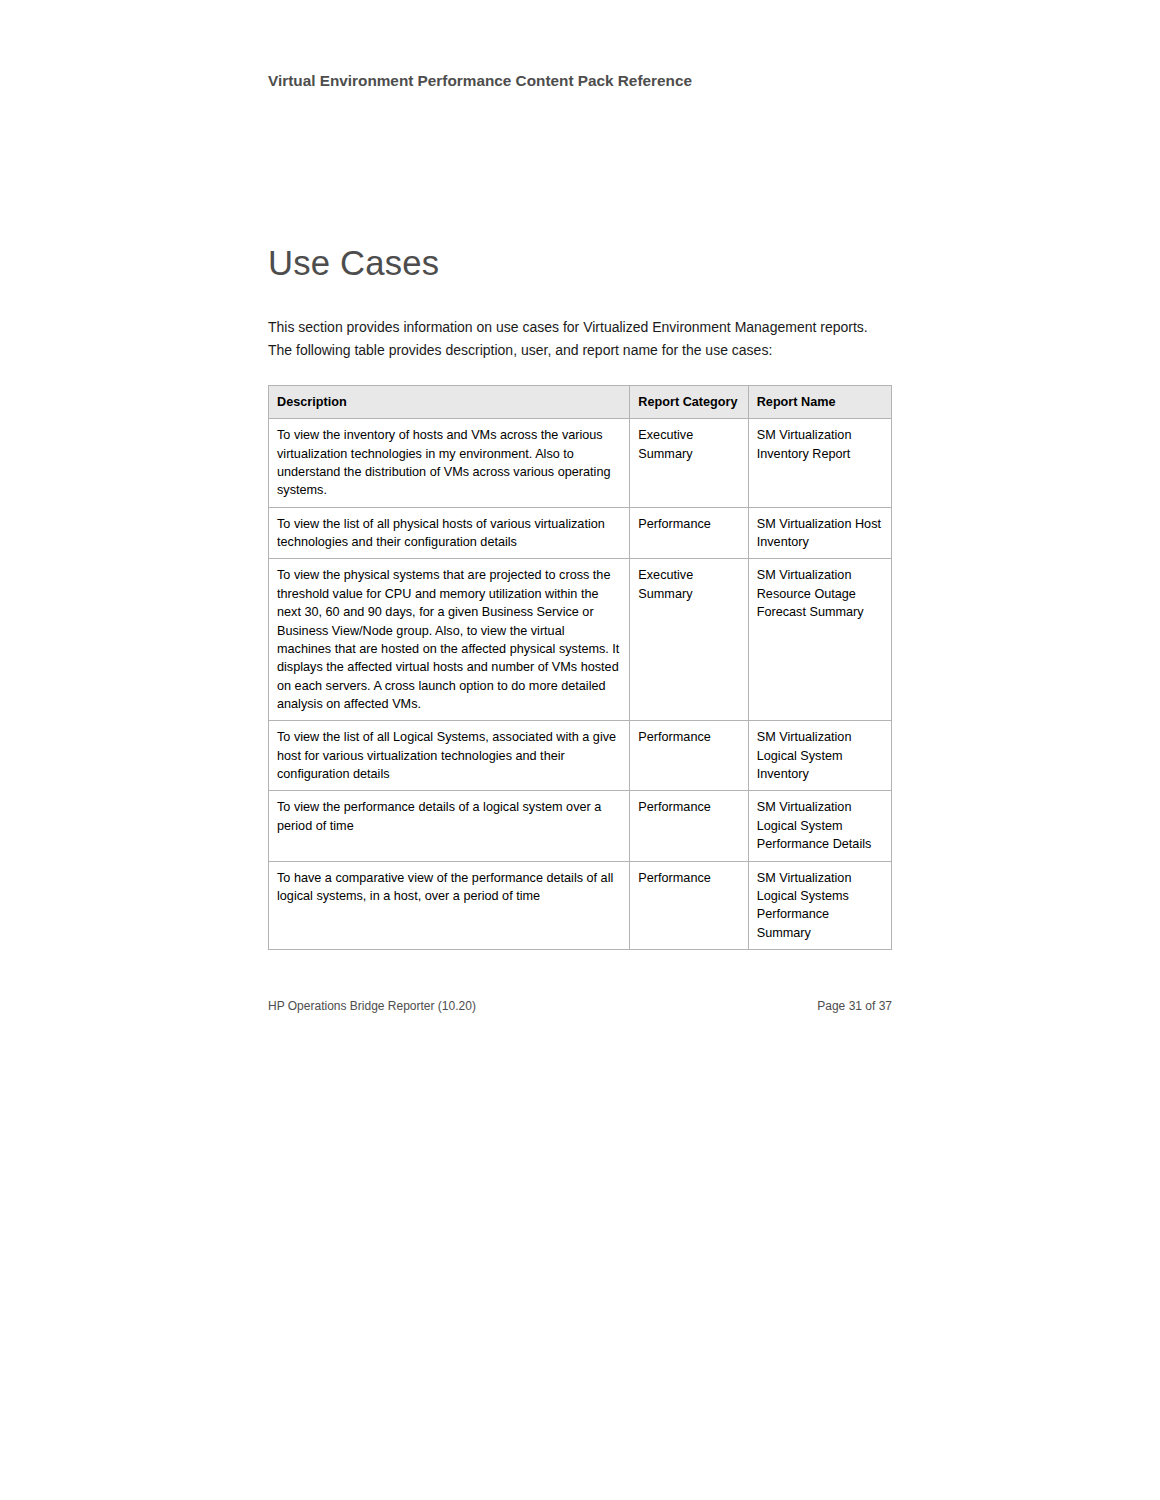Virtual Environment Performance Content Pack Reference
Use Cases
This section provides information on use cases for Virtualized Environment Management reports. The following table provides description, user, and report name for the use cases:
| Description | Report Category | Report Name |
| --- | --- | --- |
| To view the inventory of hosts and VMs across the various virtualization technologies in my environment. Also to understand the distribution of VMs across various operating systems. | Executive Summary | SM Virtualization Inventory Report |
| To view the list of all physical hosts of various virtualization technologies and their configuration details | Performance | SM Virtualization Host Inventory |
| To view the physical systems that are projected to cross the threshold value for CPU and memory utilization within the next 30, 60 and 90 days, for a given Business Service or Business View/Node group. Also, to view the virtual machines that are hosted on the affected physical systems. It displays the affected virtual hosts and number of VMs hosted on each servers. A cross launch option to do more detailed analysis on affected VMs. | Executive Summary | SM Virtualization Resource Outage Forecast Summary |
| To view the list of all Logical Systems, associated with a give host for various virtualization technologies and their configuration details | Performance | SM Virtualization Logical System Inventory |
| To view the performance details of a logical system over a period of time | Performance | SM Virtualization Logical System Performance Details |
| To have a comparative view of the performance details of all logical systems, in a host, over a period of time | Performance | SM Virtualization Logical Systems Performance Summary |
HP Operations Bridge Reporter (10.20) Page 31 of 37